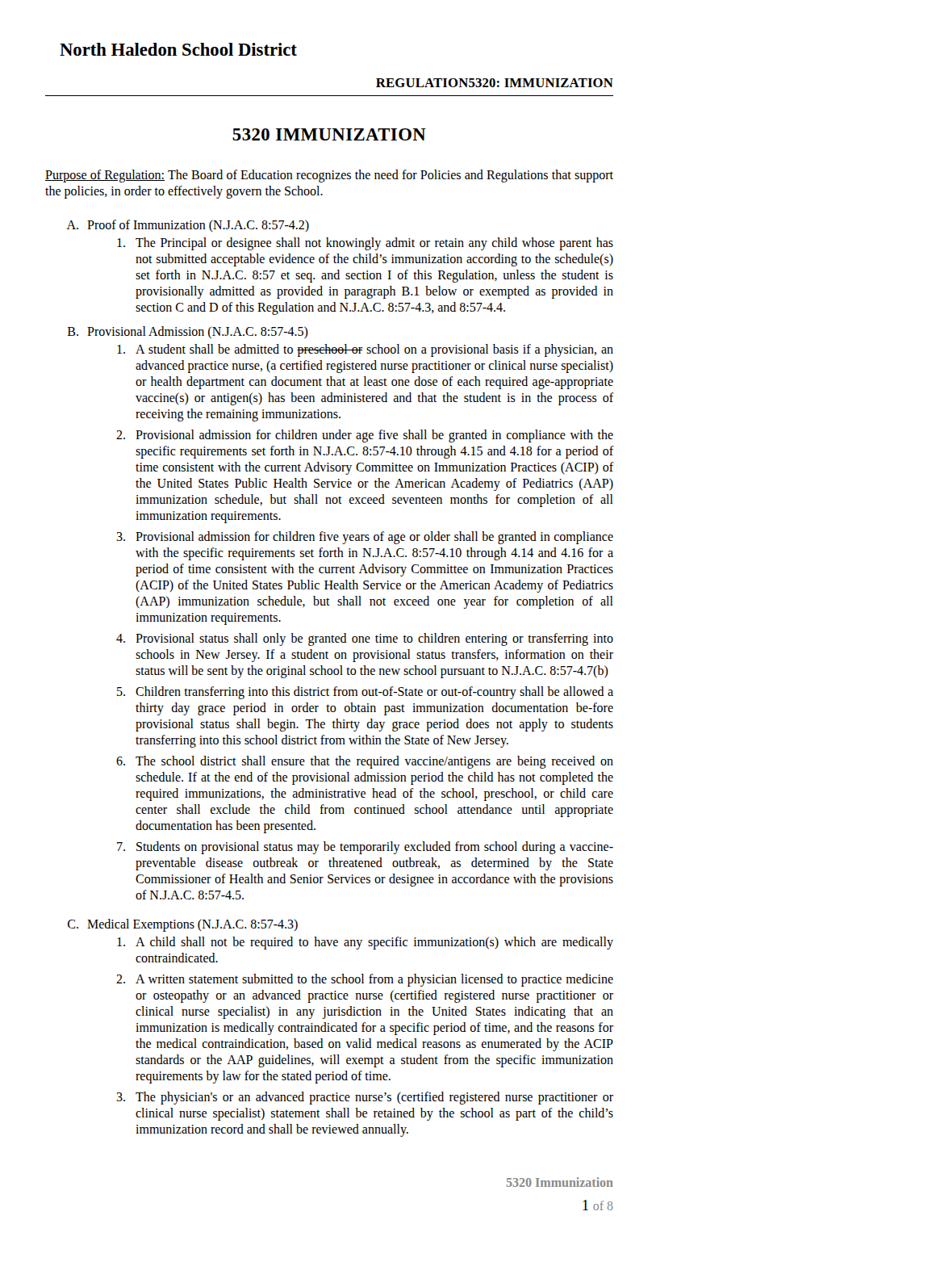North Haledon School District
REGULATION5320: IMMUNIZATION
5320 IMMUNIZATION
Purpose of Regulation: The Board of Education recognizes the need for Policies and Regulations that support the policies, in order to effectively govern the School.
Proof of Immunization (N.J.A.C. 8:57-4.2)
The Principal or designee shall not knowingly admit or retain any child whose parent has not submitted acceptable evidence of the child’s immunization according to the schedule(s) set forth in N.J.A.C. 8:57 et seq. and section I of this Regulation, unless the student is provisionally admitted as provided in paragraph B.1 below or exempted as provided in section C and D of this Regulation and N.J.A.C. 8:57-4.3, and 8:57-4.4.
Provisional Admission (N.J.A.C. 8:57-4.5)
A student shall be admitted to preschool or school on a provisional basis if a physician, an advanced practice nurse, (a certified registered nurse practitioner or clinical nurse specialist) or health department can document that at least one dose of each required age-appropriate vaccine(s) or antigen(s) has been administered and that the student is in the process of receiving the remaining immunizations.
Provisional admission for children under age five shall be granted in compliance with the specific requirements set forth in N.J.A.C. 8:57-4.10 through 4.15 and 4.18 for a period of time consistent with the current Advisory Committee on Immunization Practices (ACIP) of the United States Public Health Service or the American Academy of Pediatrics (AAP) immunization schedule, but shall not exceed seventeen months for completion of all immunization requirements.
Provisional admission for children five years of age or older shall be granted in compliance with the specific requirements set forth in N.J.A.C. 8:57-4.10 through 4.14 and 4.16 for a period of time consistent with the current Advisory Committee on Immunization Practices (ACIP) of the United States Public Health Service or the American Academy of Pediatrics (AAP) immunization schedule, but shall not exceed one year for completion of all immunization requirements.
Provisional status shall only be granted one time to children entering or transferring into schools in New Jersey. If a student on provisional status transfers, information on their status will be sent by the original school to the new school pursuant to N.J.A.C. 8:57-4.7(b)
Children transferring into this district from out-of-State or out-of-country shall be allowed a thirty day grace period in order to obtain past immunization documentation be-fore provisional status shall begin. The thirty day grace period does not apply to students transferring into this school district from within the State of New Jersey.
The school district shall ensure that the required vaccine/antigens are being received on schedule. If at the end of the provisional admission period the child has not completed the required immunizations, the administrative head of the school, preschool, or child care center shall exclude the child from continued school attendance until appropriate documentation has been presented.
Students on provisional status may be temporarily excluded from school during a vaccine-preventable disease outbreak or threatened outbreak, as determined by the State Commissioner of Health and Senior Services or designee in accordance with the provisions of N.J.A.C. 8:57-4.5.
Medical Exemptions (N.J.A.C. 8:57-4.3)
A child shall not be required to have any specific immunization(s) which are medically contraindicated.
A written statement submitted to the school from a physician licensed to practice medicine or osteopathy or an advanced practice nurse (certified registered nurse practitioner or clinical nurse specialist) in any jurisdiction in the United States indicating that an immunization is medically contraindicated for a specific period of time, and the reasons for the medical contraindication, based on valid medical reasons as enumerated by the ACIP standards or the AAP guidelines, will exempt a student from the specific immunization requirements by law for the stated period of time.
The physician's or an advanced practice nurse’s (certified registered nurse practitioner or clinical nurse specialist) statement shall be retained by the school as part of the child’s immunization record and shall be reviewed annually.
5320 Immunization
1 of 8